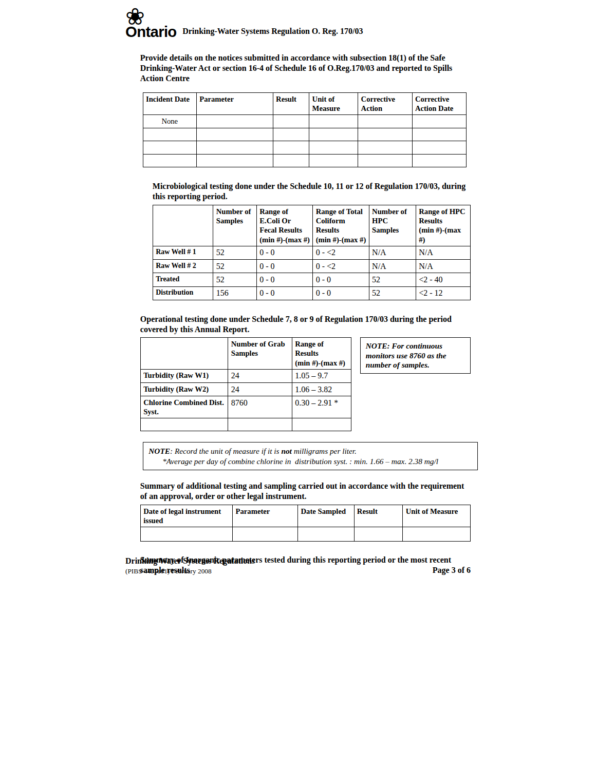❀ Ontario
Drinking-Water Systems Regulation O. Reg. 170/03
Provide details on the notices submitted in accordance with subsection 18(1) of the Safe Drinking-Water Act or section 16-4 of Schedule 16 of O.Reg.170/03 and reported to Spills Action Centre
| Incident Date | Parameter | Result | Unit of Measure | Corrective Action | Corrective Action Date |
| --- | --- | --- | --- | --- | --- |
| None | | | | | |
Microbiological testing done under the Schedule 10, 11 or 12 of Regulation 170/03, during this reporting period.
| | Number of Samples | Range of E.Coli Or Fecal Results (min #)-(max #) | Range of Total Coliform Results (min #)-(max #) | Number of HPC Samples | Range of HPC Results (min #)-(max #) |
| --- | --- | --- | --- | --- | --- |
| Raw Well # 1 | 52 | 0 - 0 | 0 - <2 | N/A | N/A |
| Raw Well # 2 | 52 | 0 - 0 | 0 - <2 | N/A | N/A |
| Treated | 52 | 0 - 0 | 0 - 0 | 52 | <2 - 40 |
| Distribution | 156 | 0 - 0 | 0 - 0 | 52 | <2 - 12 |
Operational testing done under Schedule 7, 8 or 9 of Regulation 170/03 during the period covered by this Annual Report.
| | Number of Grab Samples | Range of Results (min #)-(max #) |
| --- | --- | --- |
| Turbidity (Raw W1) | 24 | 1.05 – 9.7 |
| Turbidity (Raw W2) | 24 | 1.06 – 3.82 |
| Chlorine Combined Dist. Syst. | 8760 | 0.30 – 2.91 * |
NOTE: For continuous monitors use 8760 as the number of samples.
NOTE: Record the unit of measure if it is not milligrams per liter. *Average per day of combine chlorine in distribution syst. : min. 1.66 – max. 2.38 mg/l
Summary of additional testing and sampling carried out in accordance with the requirement of an approval, order or other legal instrument.
| Date of legal instrument issued | Parameter | Date Sampled | Result | Unit of Measure |
| --- | --- | --- | --- | --- |
Summary of Inorganic parameters tested during this reporting period or the most recent sample results
Drinking Water Systems Regulations
(PIBS 4435e01) February 2008
Page 3 of 6